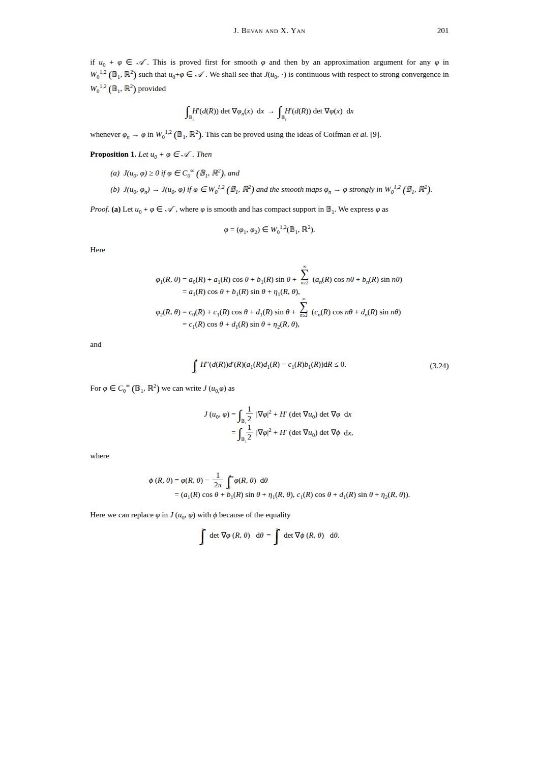J. Bevan and X. Yan 201
if u0 + φ ∈ 𝒜−. This is proved first for smooth φ and then by an approximation argument for any φ in W01,2 (𝔹1, ℝ2) such that u0+φ ∈ 𝒜−. We shall see that J(u0, ·) is continuous with respect to strong convergence in W01,2 (𝔹1, ℝ2) provided
∫𝔹1 H′(d(R)) det ∇φn(x) dx → ∫𝔹1 H′(d(R)) det ∇φ(x) dx
whenever φn → φ in W01,2 (𝔹1, ℝ2). This can be proved using the ideas of Coifman et al. [9].
Proposition 1. Let u0 + φ ∈ 𝒜−. Then
(a) J(u0, φ) ≥ 0 if φ ∈ C0∞ (𝔹1, ℝ2), and
(b) J(u0, φn) → J(u0, φ) if φ ∈ W01,2 (𝔹1, ℝ2) and the smooth maps φn → φ strongly in W01,2 (𝔹1, ℝ2).
Proof. (a) Let u0 + φ ∈ 𝒜−, where φ is smooth and has compact support in 𝔹1. We express φ as
φ = (φ1, φ2) ∈ W01,2(𝔹1, ℝ2).
Here
φ1(R, θ) = a0(R) + a1(R) cos θ + b1(R) sin θ + ∞∑n≥2 (an(R) cos nθ + bn(R) sin nθ) = a1(R) cos θ + b1(R) sin θ + η1(R, θ), φ2(R, θ) = c0(R) + c1(R) cos θ + d1(R) sin θ + ∞∑n≥2 (cn(R) cos nθ + dn(R) sin nθ) = c1(R) cos θ + d1(R) sin θ + η2(R, θ),
and
∫10 H″(d(R))d′(R)(a1(R)d1(R) − c1(R)b1(R))dR ≤ 0. (3.24)
For φ ∈ C0∞ (𝔹1, ℝ2) we can write J (u0,φ) as
J (u0, φ) = ∫𝔹1 12 |∇φ|2 + H′ (det ∇u0) det ∇φ dx = ∫𝔹1 12 |∇φ|2 + H′ (det ∇u0) det ∇ϕ dx,
where
ϕ (R, θ) = φ(R, θ) − 12π ∫2π 0 φ(R, θ) dθ = (a1(R) cos θ + b1(R) sin θ + η1(R, θ), c1(R) cos θ + d1(R) sin θ + η2(R, θ)).
Here we can replace φ in J (u0, φ) with ϕ because of the equality
∫2π 0 det ∇φ (R, θ) dθ = ∫2π 0 det ∇ϕ (R, θ) dθ.